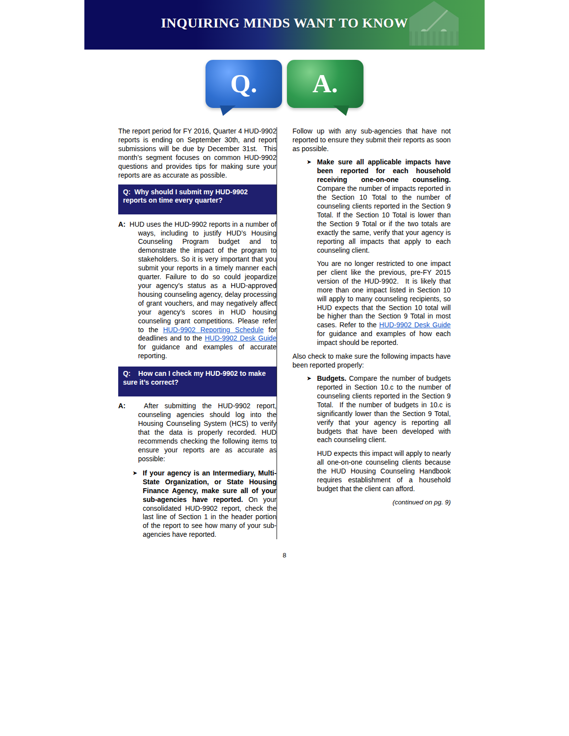INQUIRING MINDS WANT TO KNOW
Q.
A.
The report period for FY 2016, Quarter 4 HUD-9902 reports is ending on September 30th, and report submissions will be due by December 31st. This month’s segment focuses on common HUD-9902 questions and provides tips for making sure your reports are as accurate as possible.
Q: Why should I submit my HUD-9902 reports on time every quarter?
A: HUD uses the HUD-9902 reports in a number of ways, including to justify HUD’s Housing Counseling Program budget and to demonstrate the impact of the program to stakeholders. So it is very important that you submit your reports in a timely manner each quarter. Failure to do so could jeopardize your agency’s status as a HUD-approved housing counseling agency, delay processing of grant vouchers, and may negatively affect your agency’s scores in HUD housing counseling grant competitions. Please refer to the HUD-9902 Reporting Schedule for deadlines and to the HUD-9902 Desk Guide for guidance and examples of accurate reporting.
Q: How can I check my HUD-9902 to make sure it’s correct?
A: After submitting the HUD-9902 report, counseling agencies should log into the Housing Counseling System (HCS) to verify that the data is properly recorded. HUD recommends checking the following items to ensure your reports are as accurate as possible:
If your agency is an Intermediary, Multi-State Organization, or State Housing Finance Agency, make sure all of your sub-agencies have reported. On your consolidated HUD-9902 report, check the last line of Section 1 in the header portion of the report to see how many of your sub-agencies have reported.
Follow up with any sub-agencies that have not reported to ensure they submit their reports as soon as possible.
Make sure all applicable impacts have been reported for each household receiving one-on-one counseling. Compare the number of impacts reported in the Section 10 Total to the number of counseling clients reported in the Section 9 Total. If the Section 10 Total is lower than the Section 9 Total or if the two totals are exactly the same, verify that your agency is reporting all impacts that apply to each counseling client.
You are no longer restricted to one impact per client like the previous, pre-FY 2015 version of the HUD-9902. It is likely that more than one impact listed in Section 10 will apply to many counseling recipients, so HUD expects that the Section 10 total will be higher than the Section 9 Total in most cases. Refer to the HUD-9902 Desk Guide for guidance and examples of how each impact should be reported.
Also check to make sure the following impacts have been reported properly:
Budgets. Compare the number of budgets reported in Section 10.c to the number of counseling clients reported in the Section 9 Total. If the number of budgets in 10.c is significantly lower than the Section 9 Total, verify that your agency is reporting all budgets that have been developed with each counseling client.
HUD expects this impact will apply to nearly all one-on-one counseling clients because the HUD Housing Counseling Handbook requires establishment of a household budget that the client can afford.
(continued on pg. 9)
8